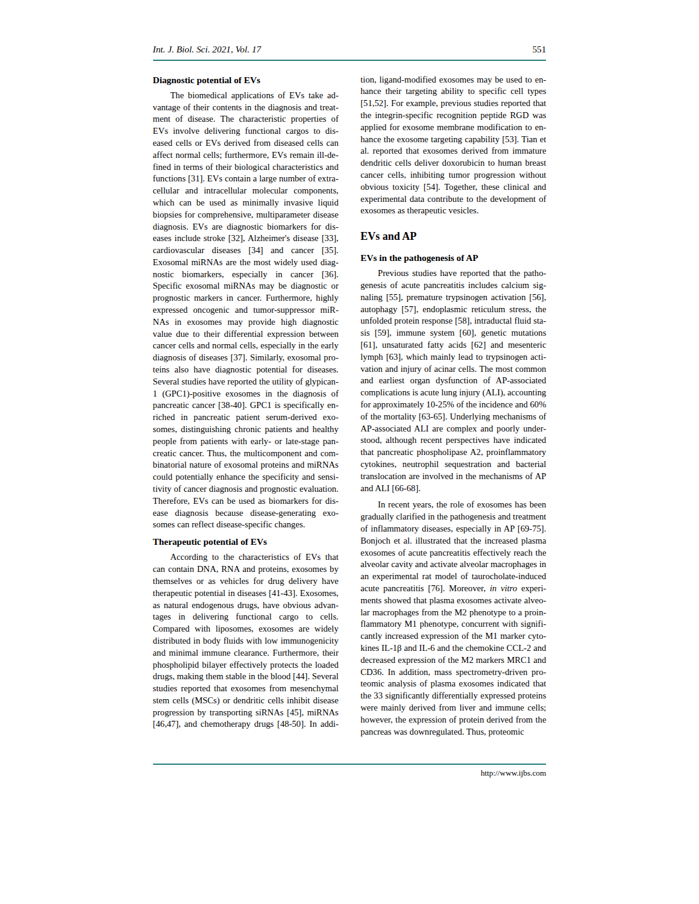Int. J. Biol. Sci. 2021, Vol. 17 551
Diagnostic potential of EVs
The biomedical applications of EVs take advantage of their contents in the diagnosis and treatment of disease. The characteristic properties of EVs involve delivering functional cargos to diseased cells or EVs derived from diseased cells can affect normal cells; furthermore, EVs remain ill-defined in terms of their biological characteristics and functions [31]. EVs contain a large number of extracellular and intracellular molecular components, which can be used as minimally invasive liquid biopsies for comprehensive, multiparameter disease diagnosis. EVs are diagnostic biomarkers for diseases include stroke [32], Alzheimer's disease [33], cardiovascular diseases [34] and cancer [35]. Exosomal miRNAs are the most widely used diagnostic biomarkers, especially in cancer [36]. Specific exosomal miRNAs may be diagnostic or prognostic markers in cancer. Furthermore, highly expressed oncogenic and tumor-suppressor miRNAs in exosomes may provide high diagnostic value due to their differential expression between cancer cells and normal cells, especially in the early diagnosis of diseases [37]. Similarly, exosomal proteins also have diagnostic potential for diseases. Several studies have reported the utility of glypican-1 (GPC1)-positive exosomes in the diagnosis of pancreatic cancer [38-40]. GPC1 is specifically enriched in pancreatic patient serum-derived exosomes, distinguishing chronic patients and healthy people from patients with early- or late-stage pancreatic cancer. Thus, the multicomponent and combinatorial nature of exosomal proteins and miRNAs could potentially enhance the specificity and sensitivity of cancer diagnosis and prognostic evaluation. Therefore, EVs can be used as biomarkers for disease diagnosis because disease-generating exosomes can reflect disease-specific changes.
Therapeutic potential of EVs
According to the characteristics of EVs that can contain DNA, RNA and proteins, exosomes by themselves or as vehicles for drug delivery have therapeutic potential in diseases [41-43]. Exosomes, as natural endogenous drugs, have obvious advantages in delivering functional cargo to cells. Compared with liposomes, exosomes are widely distributed in body fluids with low immunogenicity and minimal immune clearance. Furthermore, their phospholipid bilayer effectively protects the loaded drugs, making them stable in the blood [44]. Several studies reported that exosomes from mesenchymal stem cells (MSCs) or dendritic cells inhibit disease progression by transporting siRNAs [45], miRNAs [46,47], and chemotherapy drugs [48-50]. In addition, ligand-modified exosomes may be used to enhance their targeting ability to specific cell types [51,52]. For example, previous studies reported that the integrin-specific recognition peptide RGD was applied for exosome membrane modification to enhance the exosome targeting capability [53]. Tian et al. reported that exosomes derived from immature dendritic cells deliver doxorubicin to human breast cancer cells, inhibiting tumor progression without obvious toxicity [54]. Together, these clinical and experimental data contribute to the development of exosomes as therapeutic vesicles.
EVs and AP
EVs in the pathogenesis of AP
Previous studies have reported that the pathogenesis of acute pancreatitis includes calcium signaling [55], premature trypsinogen activation [56], autophagy [57], endoplasmic reticulum stress, the unfolded protein response [58], intraductal fluid stasis [59], immune system [60], genetic mutations [61], unsaturated fatty acids [62] and mesenteric lymph [63], which mainly lead to trypsinogen activation and injury of acinar cells. The most common and earliest organ dysfunction of AP-associated complications is acute lung injury (ALI), accounting for approximately 10-25% of the incidence and 60% of the mortality [63-65]. Underlying mechanisms of AP-associated ALI are complex and poorly understood, although recent perspectives have indicated that pancreatic phospholipase A2, proinflammatory cytokines, neutrophil sequestration and bacterial translocation are involved in the mechanisms of AP and ALI [66-68].
In recent years, the role of exosomes has been gradually clarified in the pathogenesis and treatment of inflammatory diseases, especially in AP [69-75]. Bonjoch et al. illustrated that the increased plasma exosomes of acute pancreatitis effectively reach the alveolar cavity and activate alveolar macrophages in an experimental rat model of taurocholate-induced acute pancreatitis [76]. Moreover, in vitro experiments showed that plasma exosomes activate alveolar macrophages from the M2 phenotype to a proinflammatory M1 phenotype, concurrent with significantly increased expression of the M1 marker cytokines IL-1β and IL-6 and the chemokine CCL-2 and decreased expression of the M2 markers MRC1 and CD36. In addition, mass spectrometry-driven proteomic analysis of plasma exosomes indicated that the 33 significantly differentially expressed proteins were mainly derived from liver and immune cells; however, the expression of protein derived from the pancreas was downregulated. Thus, proteomic
http://www.ijbs.com